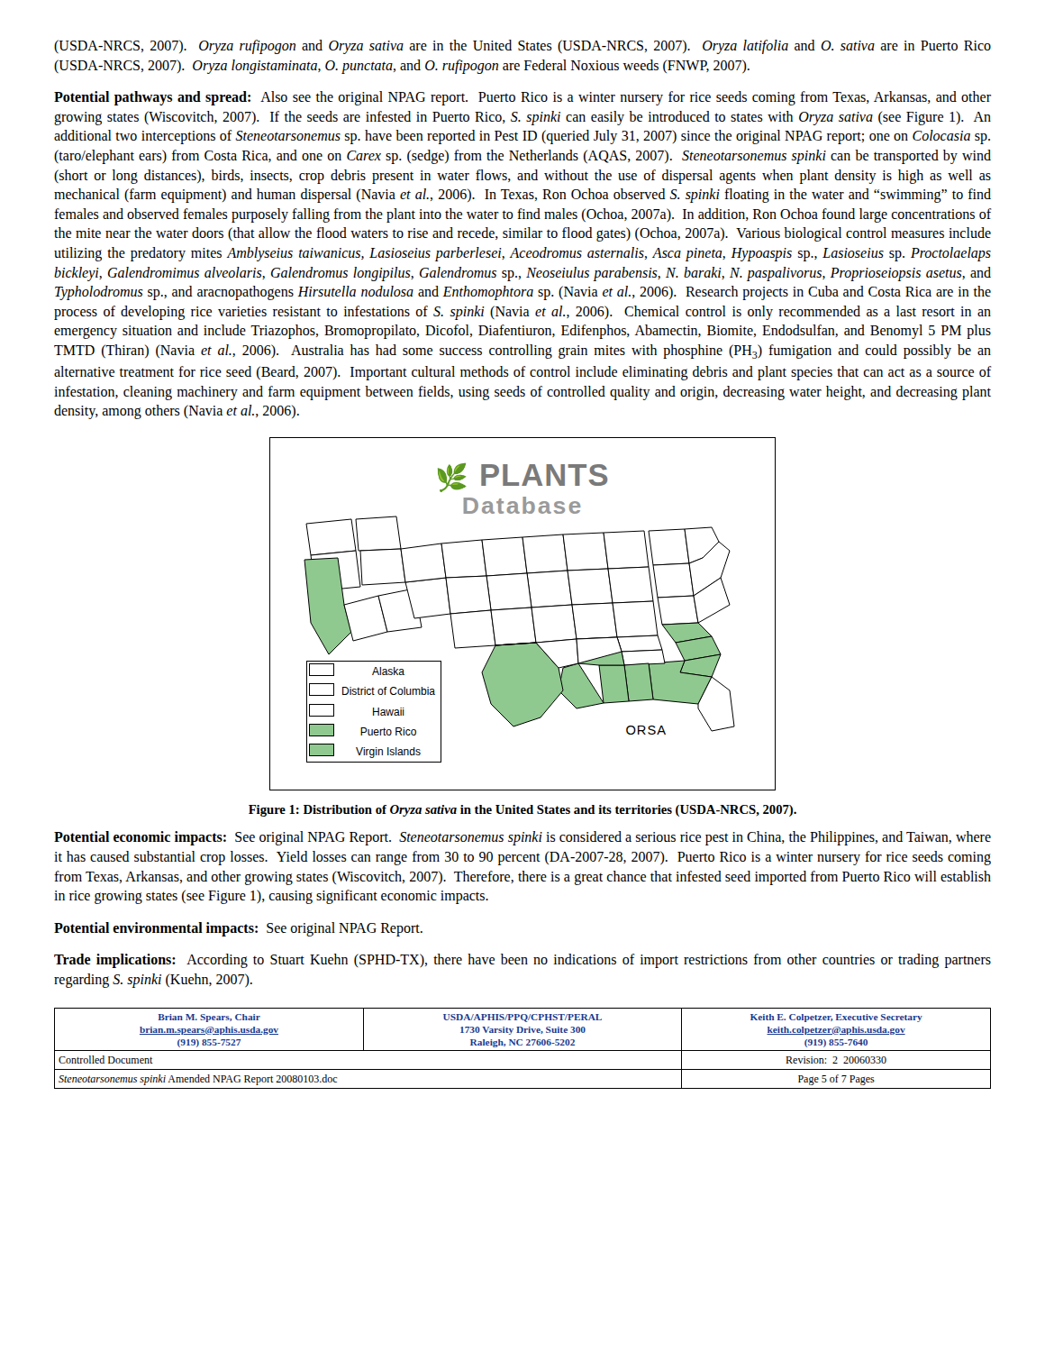(USDA-NRCS, 2007). Oryza rufipogon and Oryza sativa are in the United States (USDA-NRCS, 2007). Oryza latifolia and O. sativa are in Puerto Rico (USDA-NRCS, 2007). Oryza longistaminata, O. punctata, and O. rufipogon are Federal Noxious weeds (FNWP, 2007).
Potential pathways and spread: Also see the original NPAG report. Puerto Rico is a winter nursery for rice seeds coming from Texas, Arkansas, and other growing states (Wiscovitch, 2007). If the seeds are infested in Puerto Rico, S. spinki can easily be introduced to states with Oryza sativa (see Figure 1). An additional two interceptions of Steneotarsonemus sp. have been reported in Pest ID (queried July 31, 2007) since the original NPAG report; one on Colocasia sp. (taro/elephant ears) from Costa Rica, and one on Carex sp. (sedge) from the Netherlands (AQAS, 2007). Steneotarsonemus spinki can be transported by wind (short or long distances), birds, insects, crop debris present in water flows, and without the use of dispersal agents when plant density is high as well as mechanical (farm equipment) and human dispersal (Navia et al., 2006). In Texas, Ron Ochoa observed S. spinki floating in the water and “swimming” to find females and observed females purposely falling from the plant into the water to find males (Ochoa, 2007a). In addition, Ron Ochoa found large concentrations of the mite near the water doors (that allow the flood waters to rise and recede, similar to flood gates) (Ochoa, 2007a). Various biological control measures include utilizing the predatory mites Amblyseius taiwanicus, Lasioseius parberlesei, Aceodromus asternalis, Asca pineta, Hypoaspis sp., Lasioseius sp. Proctolaelaps bickleyi, Galendromimus alveolaris, Galendromus longipilus, Galendromus sp., Neoseiulus parabensis, N. baraki, N. paspalivorus, Proprioseiopsis asetus, and Typholodromus sp., and aracnopathogens Hirsutella nodulosa and Enthomophtora sp. (Navia et al., 2006). Research projects in Cuba and Costa Rica are in the process of developing rice varieties resistant to infestations of S. spinki (Navia et al., 2006). Chemical control is only recommended as a last resort in an emergency situation and include Triazophos, Bromopropilato, Dicofol, Diafentiuron, Edifenphos, Abamectin, Biomite, Endodsulfan, and Benomyl 5 PM plus TMTD (Thiran) (Navia et al., 2006). Australia has had some success controlling grain mites with phosphine (PH3) fumigation and could possibly be an alternative treatment for rice seed (Beard, 2007). Important cultural methods of control include eliminating debris and plant species that can act as a source of infestation, cleaning machinery and farm equipment between fields, using seeds of controlled quality and origin, decreasing water height, and decreasing plant density, among others (Navia et al., 2006).
🌿 PLANTS Database
ORSA
| | Alaska |
| | District of Columbia |
| | Hawaii |
| | Puerto Rico |
| | Virgin Islands |
Figure 1: Distribution of Oryza sativa in the United States and its territories (USDA-NRCS, 2007).
Potential economic impacts: See original NPAG Report. Steneotarsonemus spinki is considered a serious rice pest in China, the Philippines, and Taiwan, where it has caused substantial crop losses. Yield losses can range from 30 to 90 percent (DA-2007-28, 2007). Puerto Rico is a winter nursery for rice seeds coming from Texas, Arkansas, and other growing states (Wiscovitch, 2007). Therefore, there is a great chance that infested seed imported from Puerto Rico will establish in rice growing states (see Figure 1), causing significant economic impacts.
Potential environmental impacts: See original NPAG Report.
Trade implications: According to Stuart Kuehn (SPHD-TX), there have been no indications of import restrictions from other countries or trading partners regarding S. spinki (Kuehn, 2007).
| Brian M. Spears, Chair brian.m.spears@aphis.usda.gov (919) 855-7527 | USDA/APHIS/PPQ/CPHST/PERAL 1730 Varsity Drive, Suite 300 Raleigh, NC 27606-5202 | Keith E. Colpetzer, Executive Secretary keith.colpetzer@aphis.usda.gov (919) 855-7640 |
| Controlled Document | Revision: 2 20060330 |
| Steneotarsonemus spinki Amended NPAG Report 20080103.doc | Page 5 of 7 Pages |